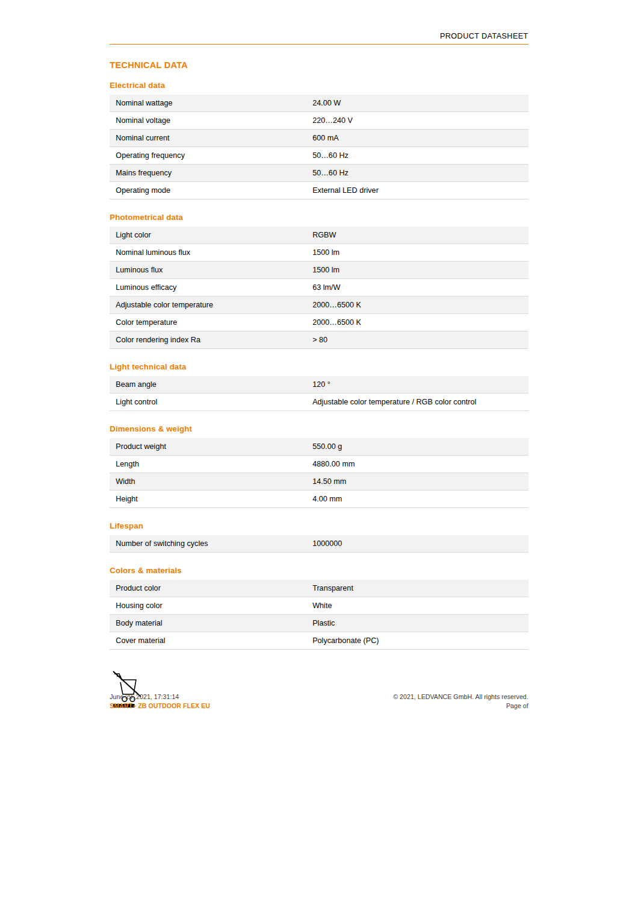PRODUCT DATASHEET
TECHNICAL DATA
Electrical data
| Nominal wattage | 24.00 W |
| Nominal voltage | 220…240 V |
| Nominal current | 600 mA |
| Operating frequency | 50…60 Hz |
| Mains frequency | 50…60 Hz |
| Operating mode | External LED driver |
Photometrical data
| Light color | RGBW |
| Nominal luminous flux | 1500 lm |
| Luminous flux | 1500 lm |
| Luminous efficacy | 63 lm/W |
| Adjustable color temperature | 2000…6500 K |
| Color temperature | 2000…6500 K |
| Color rendering index Ra | > 80 |
Light technical data
| Beam angle | 120 ° |
| Light control | Adjustable color temperature / RGB color control |
Dimensions & weight
| Product weight | 550.00 g |
| Length | 4880.00 mm |
| Width | 14.50 mm |
| Height | 4.00 mm |
Lifespan
| Number of switching cycles | 1000000 |
Colors & materials
| Product color | Transparent |
| Housing color | White |
| Body material | Plastic |
| Cover material | Polycarbonate (PC) |
June 29, 2021, 17:31:14
SMART+ ZB OUTDOOR FLEX EU
© 2021, LEDVANCE GmbH. All rights reserved.
Page of